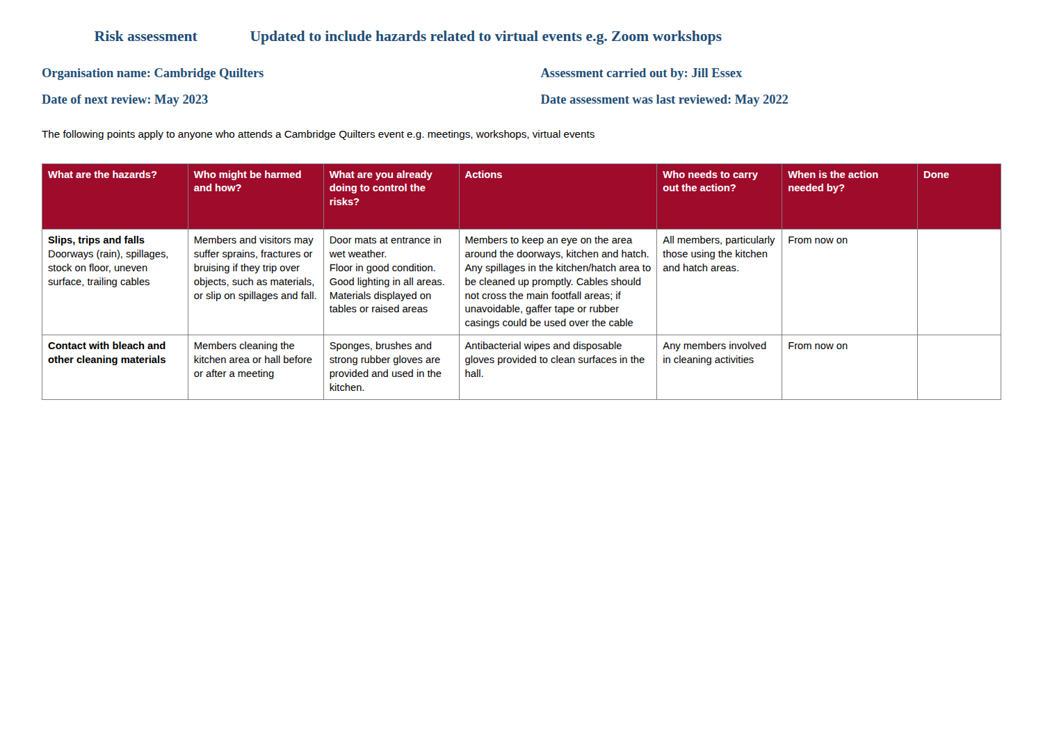Risk assessment Updated to include hazards related to virtual events e.g. Zoom workshops
Organisation name: Cambridge Quilters
Assessment carried out by: Jill Essex
Date of next review: May 2023
Date assessment was last reviewed: May 2022
The following points apply to anyone who attends a Cambridge Quilters event e.g. meetings, workshops, virtual events
| What are the hazards? | Who might be harmed and how? | What are you already doing to control the risks? | Actions | Who needs to carry out the action? | When is the action needed by? | Done |
| --- | --- | --- | --- | --- | --- | --- |
| Slips, trips and falls Doorways (rain), spillages, stock on floor, uneven surface, trailing cables | Members and visitors may suffer sprains, fractures or bruising if they trip over objects, such as materials, or slip on spillages and fall. | Door mats at entrance in wet weather. Floor in good condition. Good lighting in all areas. Materials displayed on tables or raised areas | Members to keep an eye on the area around the doorways, kitchen and hatch. Any spillages in the kitchen/hatch area to be cleaned up promptly. Cables should not cross the main footfall areas; if unavoidable, gaffer tape or rubber casings could be used over the cable | All members, particularly those using the kitchen and hatch areas. | From now on | |
| Contact with bleach and other cleaning materials | Members cleaning the kitchen area or hall before or after a meeting | Sponges, brushes and strong rubber gloves are provided and used in the kitchen. | Antibacterial wipes and disposable gloves provided to clean surfaces in the hall. | Any members involved in cleaning activities | From now on | |